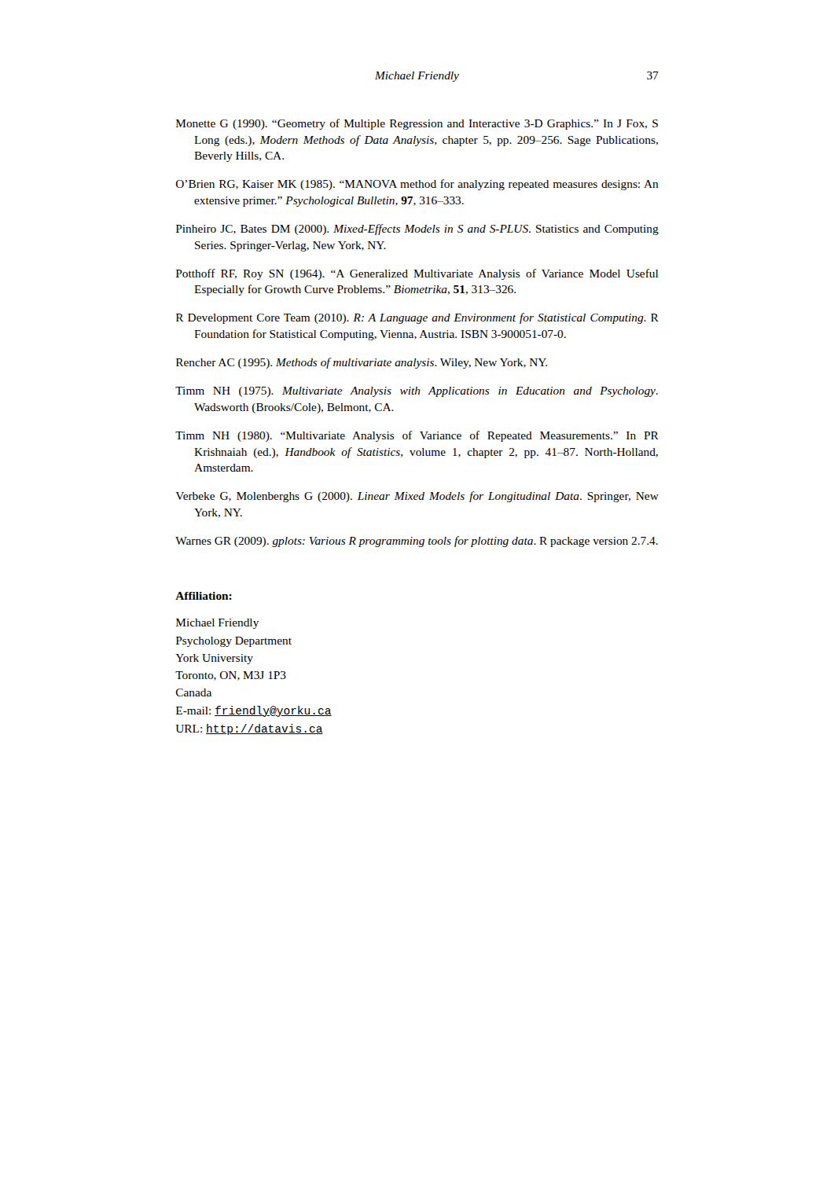Michael Friendly 37
Monette G (1990). “Geometry of Multiple Regression and Interactive 3-D Graphics.” In J Fox, S Long (eds.), Modern Methods of Data Analysis, chapter 5, pp. 209–256. Sage Publications, Beverly Hills, CA.
O’Brien RG, Kaiser MK (1985). “MANOVA method for analyzing repeated measures designs: An extensive primer.” Psychological Bulletin, 97, 316–333.
Pinheiro JC, Bates DM (2000). Mixed-Effects Models in S and S-PLUS. Statistics and Computing Series. Springer-Verlag, New York, NY.
Potthoff RF, Roy SN (1964). “A Generalized Multivariate Analysis of Variance Model Useful Especially for Growth Curve Problems.” Biometrika, 51, 313–326.
R Development Core Team (2010). R: A Language and Environment for Statistical Computing. R Foundation for Statistical Computing, Vienna, Austria. ISBN 3-900051-07-0.
Rencher AC (1995). Methods of multivariate analysis. Wiley, New York, NY.
Timm NH (1975). Multivariate Analysis with Applications in Education and Psychology. Wadsworth (Brooks/Cole), Belmont, CA.
Timm NH (1980). “Multivariate Analysis of Variance of Repeated Measurements.” In PR Krishnaiah (ed.), Handbook of Statistics, volume 1, chapter 2, pp. 41–87. North-Holland, Amsterdam.
Verbeke G, Molenberghs G (2000). Linear Mixed Models for Longitudinal Data. Springer, New York, NY.
Warnes GR (2009). gplots: Various R programming tools for plotting data. R package version 2.7.4.
Affiliation:
Michael Friendly
Psychology Department
York University
Toronto, ON, M3J 1P3
Canada
E-mail: friendly@yorku.ca
URL: http://datavis.ca